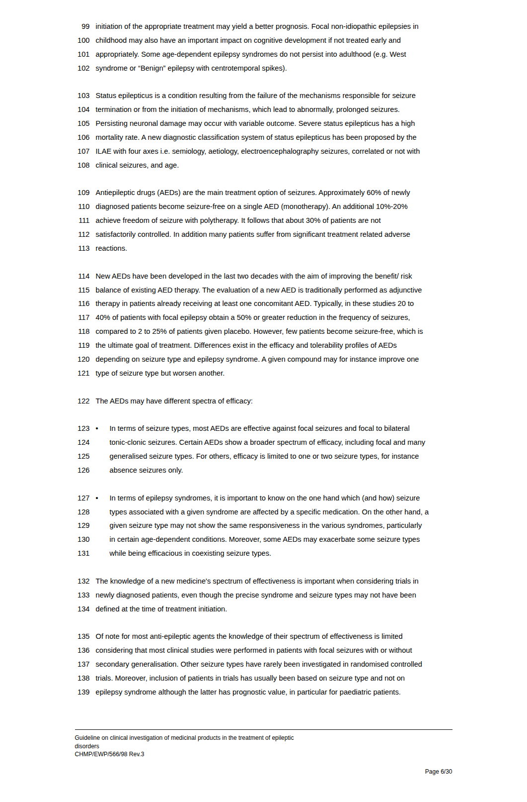99initiation of the appropriate treatment may yield a better prognosis. Focal non-idiopathic epilepsies in
100childhood may also have an important impact on cognitive development if not treated early and
101appropriately. Some age-dependent epilepsy syndromes do not persist into adulthood (e.g. West
102syndrome or “Benign” epilepsy with centrotemporal spikes).
103 Status epilepticus is a condition resulting from the failure of the mechanisms responsible for seizure
104termination or from the initiation of mechanisms, which lead to abnormally, prolonged seizures.
105 Persisting neuronal damage may occur with variable outcome. Severe status epilepticus has a high
106mortality rate. A new diagnostic classification system of status epilepticus has been proposed by the
107 ILAE with four axes i.e. semiology, aetiology, electroencephalography seizures, correlated or not with
108clinical seizures, and age.
109 Antiepileptic drugs (AEDs) are the main treatment option of seizures. Approximately 60% of newly
110diagnosed patients become seizure-free on a single AED (monotherapy). An additional 10%-20%
111achieve freedom of seizure with polytherapy. It follows that about 30% of patients are not
112satisfactorily controlled. In addition many patients suffer from significant treatment related adverse
113reactions.
114 New AEDs have been developed in the last two decades with the aim of improving the benefit/ risk
115balance of existing AED therapy. The evaluation of a new AED is traditionally performed as adjunctive
116therapy in patients already receiving at least one concomitant AED. Typically, in these studies 20 to
11740% of patients with focal epilepsy obtain a 50% or greater reduction in the frequency of seizures,
118compared to 2 to 25% of patients given placebo. However, few patients become seizure-free, which is
119the ultimate goal of treatment. Differences exist in the efficacy and tolerability profiles of AEDs
120depending on seizure type and epilepsy syndrome. A given compound may for instance improve one
121type of seizure type but worsen another.
122 The AEDs may have different spectra of efficacy:
123•In terms of seizure types, most AEDs are effective against focal seizures and focal to bilateral
124 tonic-clonic seizures. Certain AEDs show a broader spectrum of efficacy, including focal and many
125 generalised seizure types. For others, efficacy is limited to one or two seizure types, for instance
126 absence seizures only.
127•In terms of epilepsy syndromes, it is important to know on the one hand which (and how) seizure
128 types associated with a given syndrome are affected by a specific medication. On the other hand, a
129 given seizure type may not show the same responsiveness in the various syndromes, particularly
130 in certain age-dependent conditions. Moreover, some AEDs may exacerbate some seizure types
131 while being efficacious in coexisting seizure types.
132 The knowledge of a new medicine's spectrum of effectiveness is important when considering trials in
133newly diagnosed patients, even though the precise syndrome and seizure types may not have been
134defined at the time of treatment initiation.
135 Of note for most anti-epileptic agents the knowledge of their spectrum of effectiveness is limited
136considering that most clinical studies were performed in patients with focal seizures with or without
137secondary generalisation. Other seizure types have rarely been investigated in randomised controlled
138trials. Moreover, inclusion of patients in trials has usually been based on seizure type and not on
139epilepsy syndrome although the latter has prognostic value, in particular for paediatric patients.
Guideline on clinical investigation of medicinal products in the treatment of epileptic
disorders
CHMP/EWP/566/98 Rev.3
Page 6/30